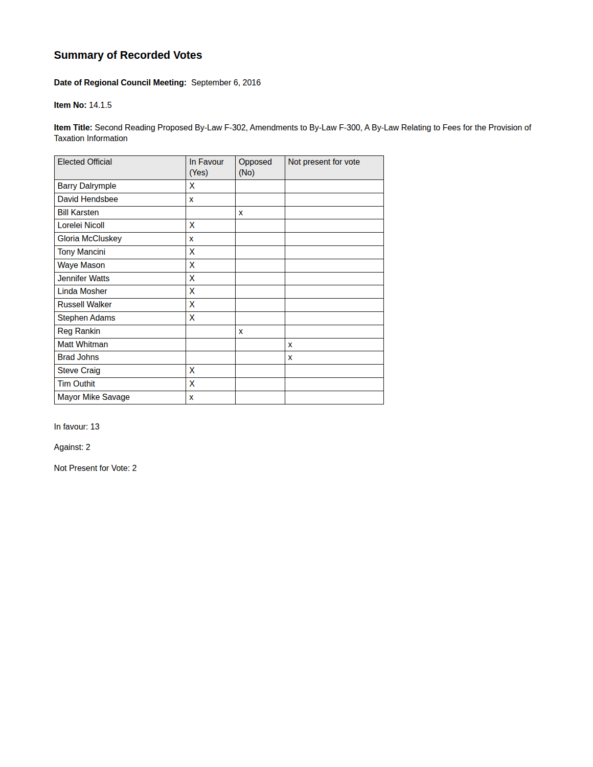Summary of Recorded Votes
Date of Regional Council Meeting: September 6, 2016
Item No: 14.1.5
Item Title: Second Reading Proposed By-Law F-302, Amendments to By-Law F-300, A By-Law Relating to Fees for the Provision of Taxation Information
| Elected Official | In Favour (Yes) | Opposed (No) | Not present for vote |
| --- | --- | --- | --- |
| Barry Dalrymple | X | | |
| David Hendsbee | x | | |
| Bill Karsten | | x | |
| Lorelei Nicoll | X | | |
| Gloria McCluskey | x | | |
| Tony Mancini | X | | |
| Waye Mason | X | | |
| Jennifer Watts | X | | |
| Linda Mosher | X | | |
| Russell Walker | X | | |
| Stephen Adams | X | | |
| Reg Rankin | | x | |
| Matt Whitman | | | x |
| Brad Johns | | | x |
| Steve Craig | X | | |
| Tim Outhit | X | | |
| Mayor Mike Savage | x | | |
In favour: 13
Against: 2
Not Present for Vote: 2